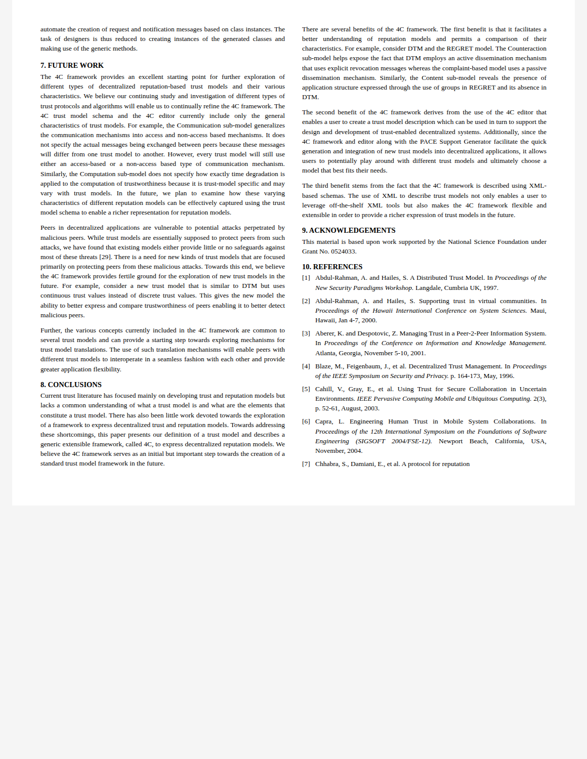automate the creation of request and notification messages based on class instances. The task of designers is thus reduced to creating instances of the generated classes and making use of the generic methods.
7. FUTURE WORK
The 4C framework provides an excellent starting point for further exploration of different types of decentralized reputation-based trust models and their various characteristics. We believe our continuing study and investigation of different types of trust protocols and algorithms will enable us to continually refine the 4C framework. The 4C trust model schema and the 4C editor currently include only the general characteristics of trust models. For example, the Communication sub-model generalizes the communication mechanisms into access and non-access based mechanisms. It does not specify the actual messages being exchanged between peers because these messages will differ from one trust model to another. However, every trust model will still use either an access-based or a non-access based type of communication mechanism. Similarly, the Computation sub-model does not specify how exactly time degradation is applied to the computation of trustworthiness because it is trust-model specific and may vary with trust models. In the future, we plan to examine how these varying characteristics of different reputation models can be effectively captured using the trust model schema to enable a richer representation for reputation models.
Peers in decentralized applications are vulnerable to potential attacks perpetrated by malicious peers. While trust models are essentially supposed to protect peers from such attacks, we have found that existing models either provide little or no safeguards against most of these threats [29]. There is a need for new kinds of trust models that are focused primarily on protecting peers from these malicious attacks. Towards this end, we believe the 4C framework provides fertile ground for the exploration of new trust models in the future. For example, consider a new trust model that is similar to DTM but uses continuous trust values instead of discrete trust values. This gives the new model the ability to better express and compare trustworthiness of peers enabling it to better detect malicious peers.
Further, the various concepts currently included in the 4C framework are common to several trust models and can provide a starting step towards exploring mechanisms for trust model translations. The use of such translation mechanisms will enable peers with different trust models to interoperate in a seamless fashion with each other and provide greater application flexibility.
8. CONCLUSIONS
Current trust literature has focused mainly on developing trust and reputation models but lacks a common understanding of what a trust model is and what are the elements that constitute a trust model. There has also been little work devoted towards the exploration of a framework to express decentralized trust and reputation models. Towards addressing these shortcomings, this paper presents our definition of a trust model and describes a generic extensible framework, called 4C, to express decentralized reputation models. We believe the 4C framework serves as an initial but important step towards the creation of a standard trust model framework in the future.
There are several benefits of the 4C framework. The first benefit is that it facilitates a better understanding of reputation models and permits a comparison of their characteristics. For example, consider DTM and the REGRET model. The Counteraction sub-model helps expose the fact that DTM employs an active dissemination mechanism that uses explicit revocation messages whereas the complaint-based model uses a passive dissemination mechanism. Similarly, the Content sub-model reveals the presence of application structure expressed through the use of groups in REGRET and its absence in DTM.
The second benefit of the 4C framework derives from the use of the 4C editor that enables a user to create a trust model description which can be used in turn to support the design and development of trust-enabled decentralized systems. Additionally, since the 4C framework and editor along with the PACE Support Generator facilitate the quick generation and integration of new trust models into decentralized applications, it allows users to potentially play around with different trust models and ultimately choose a model that best fits their needs.
The third benefit stems from the fact that the 4C framework is described using XML-based schemas. The use of XML to describe trust models not only enables a user to leverage off-the-shelf XML tools but also makes the 4C framework flexible and extensible in order to provide a richer expression of trust models in the future.
9. ACKNOWLEDGEMENTS
This material is based upon work supported by the National Science Foundation under Grant No. 0524033.
10. REFERENCES
Abdul-Rahman, A. and Hailes, S. A Distributed Trust Model. In Proceedings of the New Security Paradigms Workshop. Langdale, Cumbria UK, 1997.
Abdul-Rahman, A. and Hailes, S. Supporting trust in virtual communities. In Proceedings of the Hawaii International Conference on System Sciences. Maui, Hawaii, Jan 4-7, 2000.
Aberer, K. and Despotovic, Z. Managing Trust in a Peer-2-Peer Information System. In Proceedings of the Conference on Information and Knowledge Management. Atlanta, Georgia, November 5-10, 2001.
Blaze, M., Feigenbaum, J., et al. Decentralized Trust Management. In Proceedings of the IEEE Symposium on Security and Privacy. p. 164-173, May, 1996.
Cahill, V., Gray, E., et al. Using Trust for Secure Collaboration in Uncertain Environments. IEEE Pervasive Computing Mobile and Ubiquitous Computing. 2(3), p. 52-61, August, 2003.
Capra, L. Engineering Human Trust in Mobile System Collaborations. In Proceedings of the 12th International Symposium on the Foundations of Software Engineering (SIGSOFT 2004/FSE-12). Newport Beach, California, USA, November, 2004.
Chhabra, S., Damiani, E., et al. A protocol for reputation